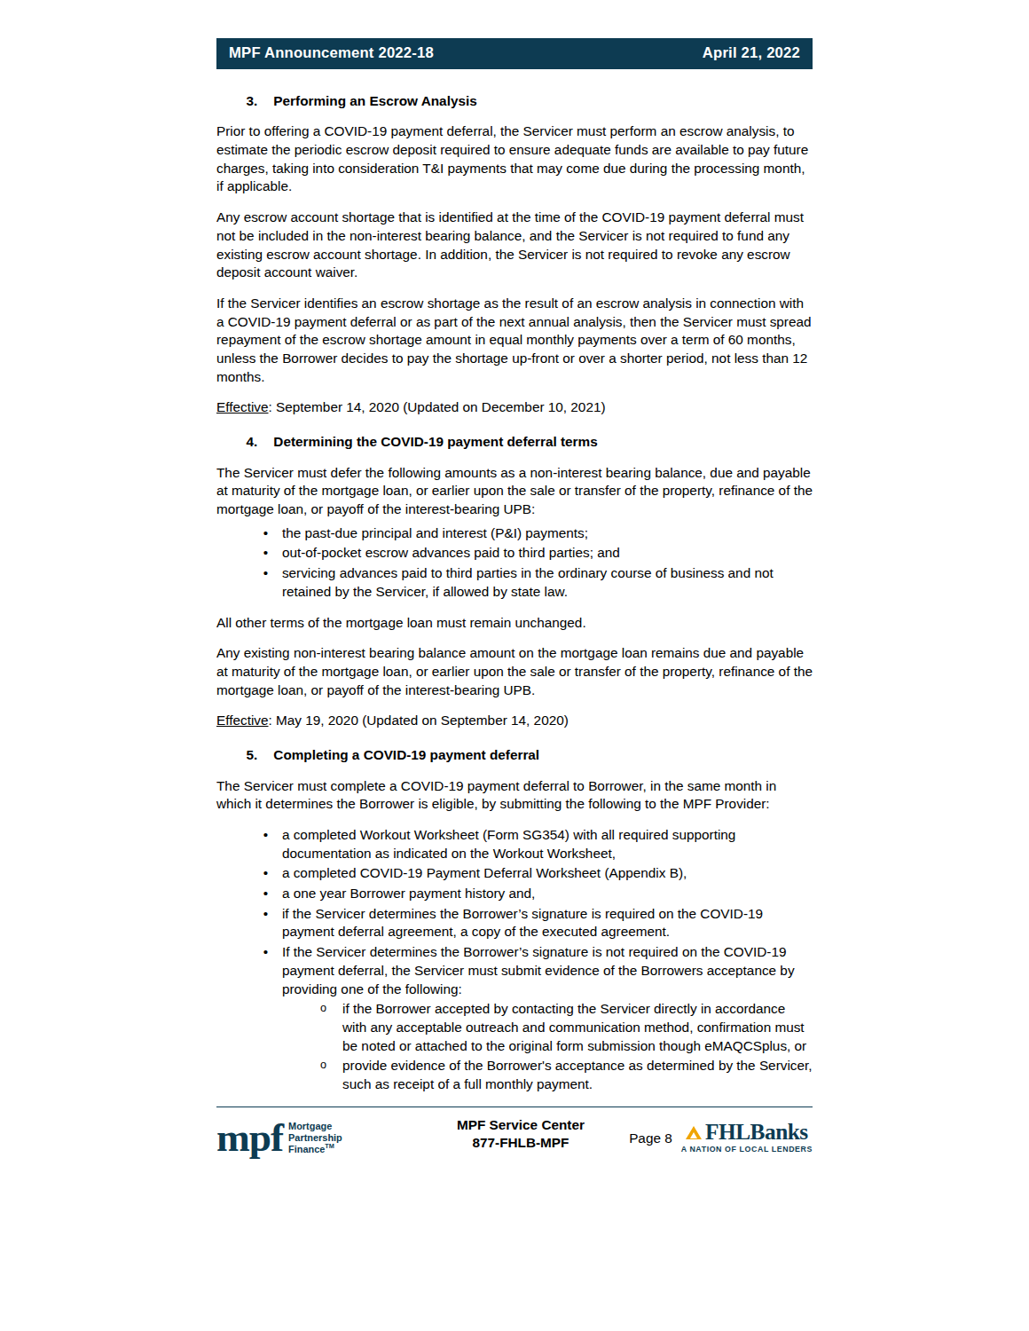MPF Announcement 2022-18 April 21, 2022
3. Performing an Escrow Analysis
Prior to offering a COVID-19 payment deferral, the Servicer must perform an escrow analysis, to estimate the periodic escrow deposit required to ensure adequate funds are available to pay future charges, taking into consideration T&I payments that may come due during the processing month, if applicable.
Any escrow account shortage that is identified at the time of the COVID-19 payment deferral must not be included in the non-interest bearing balance, and the Servicer is not required to fund any existing escrow account shortage. In addition, the Servicer is not required to revoke any escrow deposit account waiver.
If the Servicer identifies an escrow shortage as the result of an escrow analysis in connection with a COVID-19 payment deferral or as part of the next annual analysis, then the Servicer must spread repayment of the escrow shortage amount in equal monthly payments over a term of 60 months, unless the Borrower decides to pay the shortage up-front or over a shorter period, not less than 12 months.
Effective: September 14, 2020 (Updated on December 10, 2021)
4. Determining the COVID-19 payment deferral terms
The Servicer must defer the following amounts as a non-interest bearing balance, due and payable at maturity of the mortgage loan, or earlier upon the sale or transfer of the property, refinance of the mortgage loan, or payoff of the interest-bearing UPB:
the past-due principal and interest (P&I) payments;
out-of-pocket escrow advances paid to third parties; and
servicing advances paid to third parties in the ordinary course of business and not retained by the Servicer, if allowed by state law.
All other terms of the mortgage loan must remain unchanged.
Any existing non-interest bearing balance amount on the mortgage loan remains due and payable at maturity of the mortgage loan, or earlier upon the sale or transfer of the property, refinance of the mortgage loan, or payoff of the interest-bearing UPB.
Effective: May 19, 2020 (Updated on September 14, 2020)
5. Completing a COVID-19 payment deferral
The Servicer must complete a COVID-19 payment deferral to Borrower, in the same month in which it determines the Borrower is eligible, by submitting the following to the MPF Provider:
a completed Workout Worksheet (Form SG354) with all required supporting documentation as indicated on the Workout Worksheet,
a completed COVID-19 Payment Deferral Worksheet (Appendix B),
a one year Borrower payment history and,
if the Servicer determines the Borrower’s signature is required on the COVID-19 payment deferral agreement, a copy of the executed agreement.
If the Servicer determines the Borrower’s signature is not required on the COVID-19 payment deferral, the Servicer must submit evidence of the Borrowers acceptance by providing one of the following:
if the Borrower accepted by contacting the Servicer directly in accordance with any acceptable outreach and communication method, confirmation must be noted or attached to the original form submission though eMAQCSplus, or
provide evidence of the Borrower's acceptance as determined by the Servicer, such as receipt of a full monthly payment.
mpf
Mortgage
Partnership
Finance TM
MPF Service Center
877-FHLB-MPF
Page 8
FHLBanks
A NATION OF LOCAL LENDERS